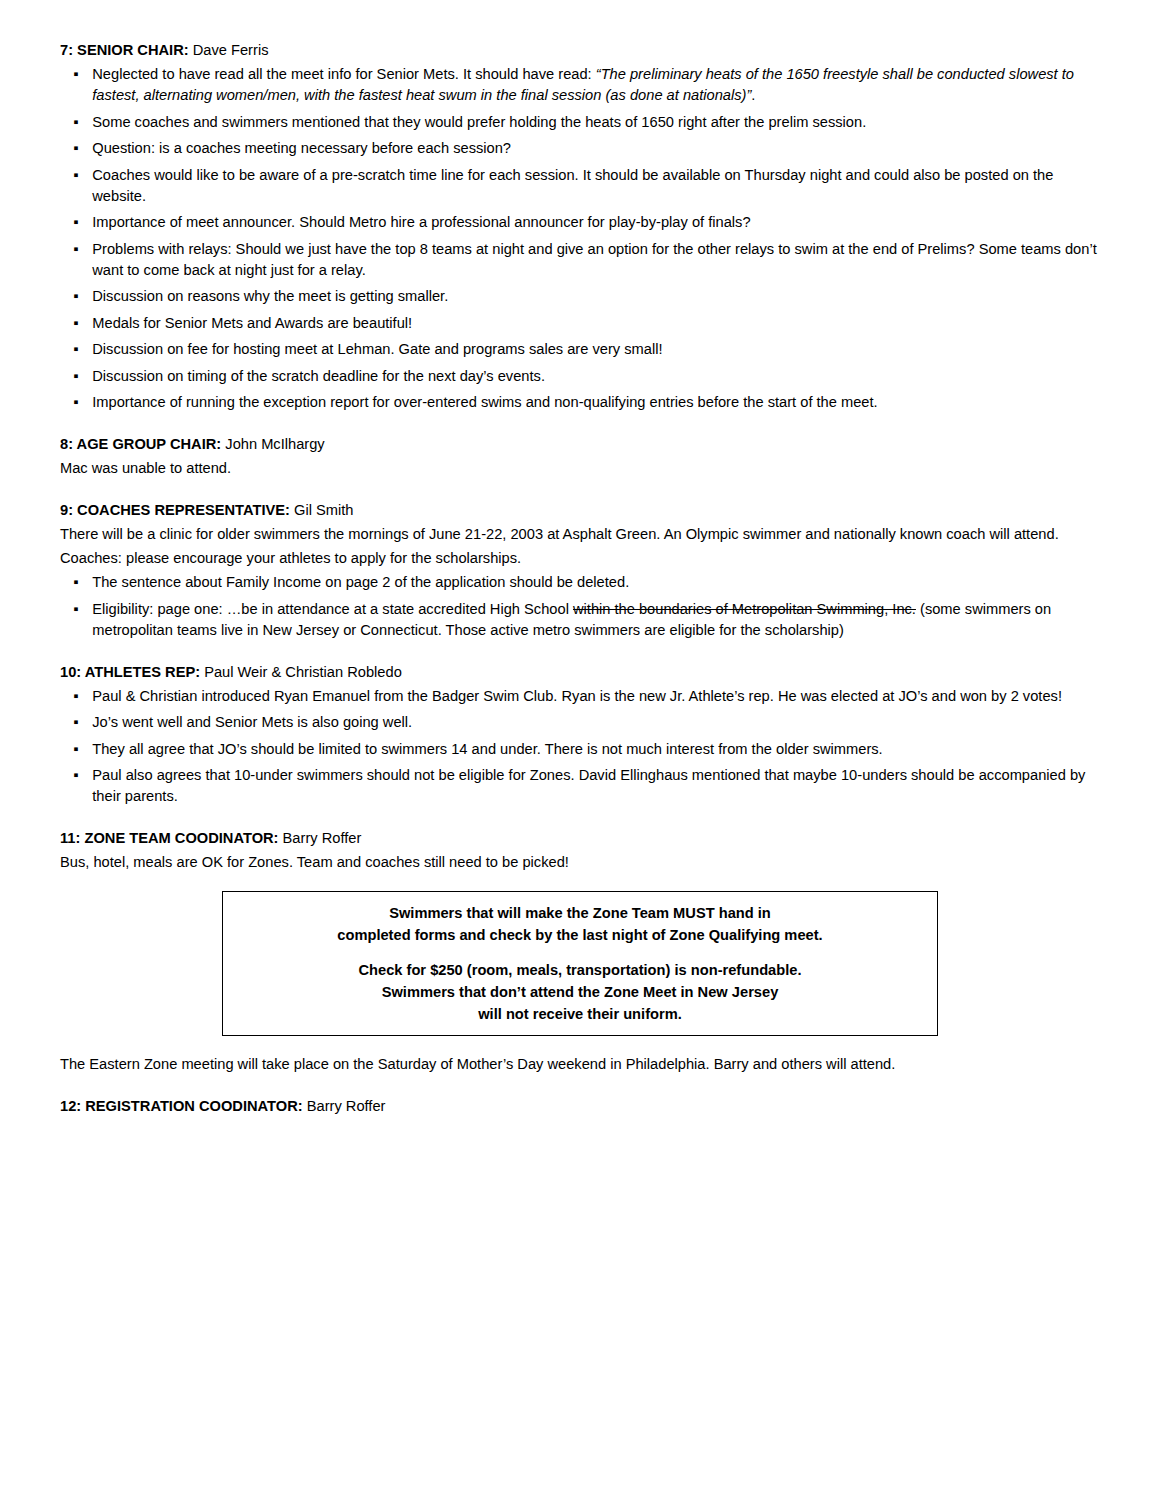7: SENIOR CHAIR: Dave Ferris
Neglected to have read all the meet info for Senior Mets. It should have read: “The preliminary heats of the 1650 freestyle shall be conducted slowest to fastest, alternating women/men, with the fastest heat swum in the final session (as done at nationals)”.
Some coaches and swimmers mentioned that they would prefer holding the heats of 1650 right after the prelim session.
Question: is a coaches meeting necessary before each session?
Coaches would like to be aware of a pre-scratch time line for each session. It should be available on Thursday night and could also be posted on the website.
Importance of meet announcer. Should Metro hire a professional announcer for play-by-play of finals?
Problems with relays: Should we just have the top 8 teams at night and give an option for the other relays to swim at the end of Prelims? Some teams don’t want to come back at night just for a relay.
Discussion on reasons why the meet is getting smaller.
Medals for Senior Mets and Awards are beautiful!
Discussion on fee for hosting meet at Lehman. Gate and programs sales are very small!
Discussion on timing of the scratch deadline for the next day’s events.
Importance of running the exception report for over-entered swims and non-qualifying entries before the start of the meet.
8: AGE GROUP CHAIR: John McIlhargy
Mac was unable to attend.
9: COACHES REPRESENTATIVE: Gil Smith
There will be a clinic for older swimmers the mornings of June 21-22, 2003 at Asphalt Green. An Olympic swimmer and nationally known coach will attend.
Coaches: please encourage your athletes to apply for the scholarships.
The sentence about Family Income on page 2 of the application should be deleted.
Eligibility: page one: …be in attendance at a state accredited High School within the boundaries of Metropolitan Swimming, Inc. (some swimmers on metropolitan teams live in New Jersey or Connecticut. Those active metro swimmers are eligible for the scholarship)
10: ATHLETES REP: Paul Weir & Christian Robledo
Paul & Christian introduced Ryan Emanuel from the Badger Swim Club. Ryan is the new Jr. Athlete’s rep. He was elected at JO’s and won by 2 votes!
Jo’s went well and Senior Mets is also going well.
They all agree that JO’s should be limited to swimmers 14 and under. There is not much interest from the older swimmers.
Paul also agrees that 10-under swimmers should not be eligible for Zones. David Ellinghaus mentioned that maybe 10-unders should be accompanied by their parents.
11: ZONE TEAM COODINATOR: Barry Roffer
Bus, hotel, meals are OK for Zones. Team and coaches still need to be picked!
Swimmers that will make the Zone Team MUST hand in
completed forms and check by the last night of Zone Qualifying meet.
Check for $250 (room, meals, transportation) is non-refundable.
Swimmers that don’t attend the Zone Meet in New Jersey
will not receive their uniform.
The Eastern Zone meeting will take place on the Saturday of Mother’s Day weekend in Philadelphia. Barry and others will attend.
12: REGISTRATION COODINATOR: Barry Roffer